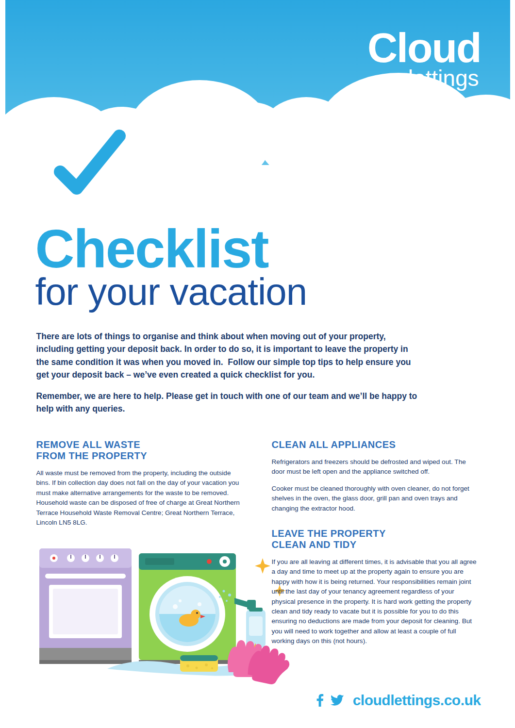Cloud lettings
Checklist for your vacation
There are lots of things to organise and think about when moving out of your property, including getting your deposit back. In order to do so, it is important to leave the property in the same condition it was when you moved in. Follow our simple top tips to help ensure you get your deposit back – we’ve even created a quick checklist for you.
Remember, we are here to help. Please get in touch with one of our team and we’ll be happy to help with any queries.
Remove all waste
from the property
All waste must be removed from the property, including the outside bins. If bin collection day does not fall on the day of your vacation you must make alternative arrangements for the waste to be removed. Household waste can be disposed of free of charge at Great Northern Terrace Household Waste Removal Centre; Great Northern Terrace, Lincoln LN5 8LG.
Clean all appliances
Refrigerators and freezers should be defrosted and wiped out. The door must be left open and the appliance switched off.
Cooker must be cleaned thoroughly with oven cleaner, do not forget shelves in the oven, the glass door, grill pan and oven trays and changing the extractor hood.
Leave the property
clean and tidy
If you are all leaving at different times, it is advisable that you all agree a day and time to meet up at the property again to ensure you are happy with how it is being returned. Your responsibilities remain joint until the last day of your tenancy agreement regardless of your physical presence in the property. It is hard work getting the property clean and tidy ready to vacate but it is possible for you to do this ensuring no deductions are made from your deposit for cleaning. But you will need to work together and allow at least a couple of full working days on this (not hours).
cloudlettings.co.uk